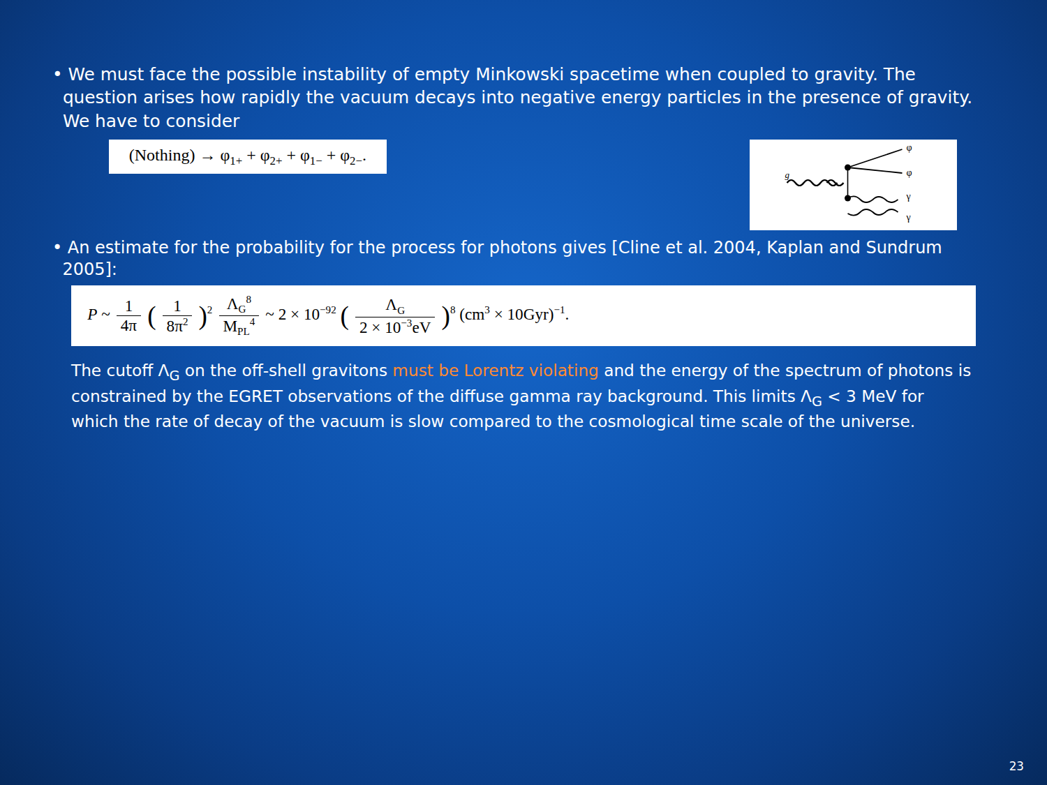• We must face the possible instability of empty Minkowski spacetime when coupled to gravity. The question arises how rapidly the vacuum decays into negative energy particles in the presence of gravity. We have to consider
(Nothing) → φ1+ + φ2+ + φ1− + φ2−.
g φ φ γ γ
• An estimate for the probability for the process for photons gives [Cline et al. 2004, Kaplan and Sundrum 2005]:
P ~ 14π ( 18π2 )2 ΛG8 MPL4 ~ 2 × 10−92 ( ΛG 2 × 10−3eV )8 (cm3 × 10Gyr)−1.
The cutoff ΛG on the off-shell gravitons must be Lorentz violating and the energy of the spectrum of photons is constrained by the EGRET observations of the diffuse gamma ray background. This limits ΛG < 3 MeV for which the rate of decay of the vacuum is slow compared to the cosmological time scale of the universe.
23